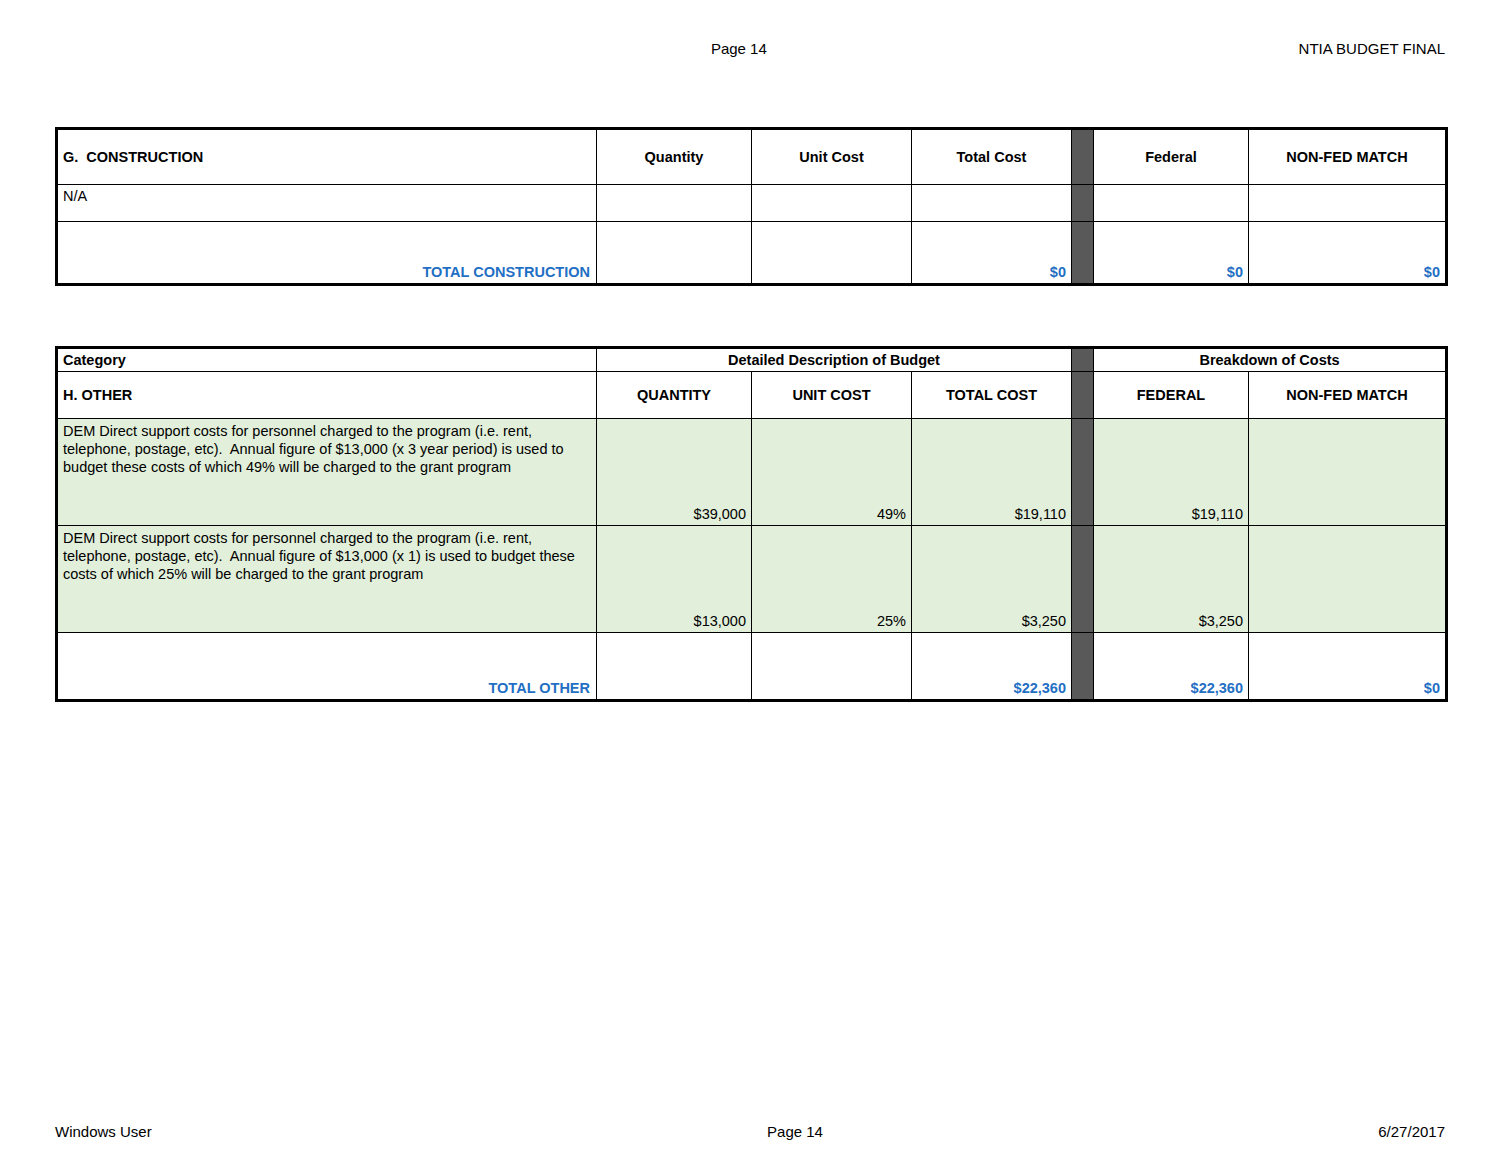Page 14
NTIA BUDGET FINAL
| G. CONSTRUCTION | Quantity | Unit Cost | Total Cost | | Federal | NON-FED MATCH |
| N/A | | | | | | |
| TOTAL CONSTRUCTION | | | $0 | | $0 | $0 |
| Category | Detailed Description of Budget | | Breakdown of Costs |
| H. OTHER | QUANTITY | UNIT COST | TOTAL COST | | FEDERAL | NON-FED MATCH |
| DEM Direct support costs for personnel charged to the program (i.e. rent, telephone, postage, etc). Annual figure of $13,000 (x 3 year period) is used to budget these costs of which 49% will be charged to the grant program | $39,000 | 49% | $19,110 | | $19,110 | |
| DEM Direct support costs for personnel charged to the program (i.e. rent, telephone, postage, etc). Annual figure of $13,000 (x 1) is used to budget these costs of which 25% will be charged to the grant program | $13,000 | 25% | $3,250 | | $3,250 | |
| TOTAL OTHER | | | $22,360 | | $22,360 | $0 |
Windows User
Page 14
6/27/2017